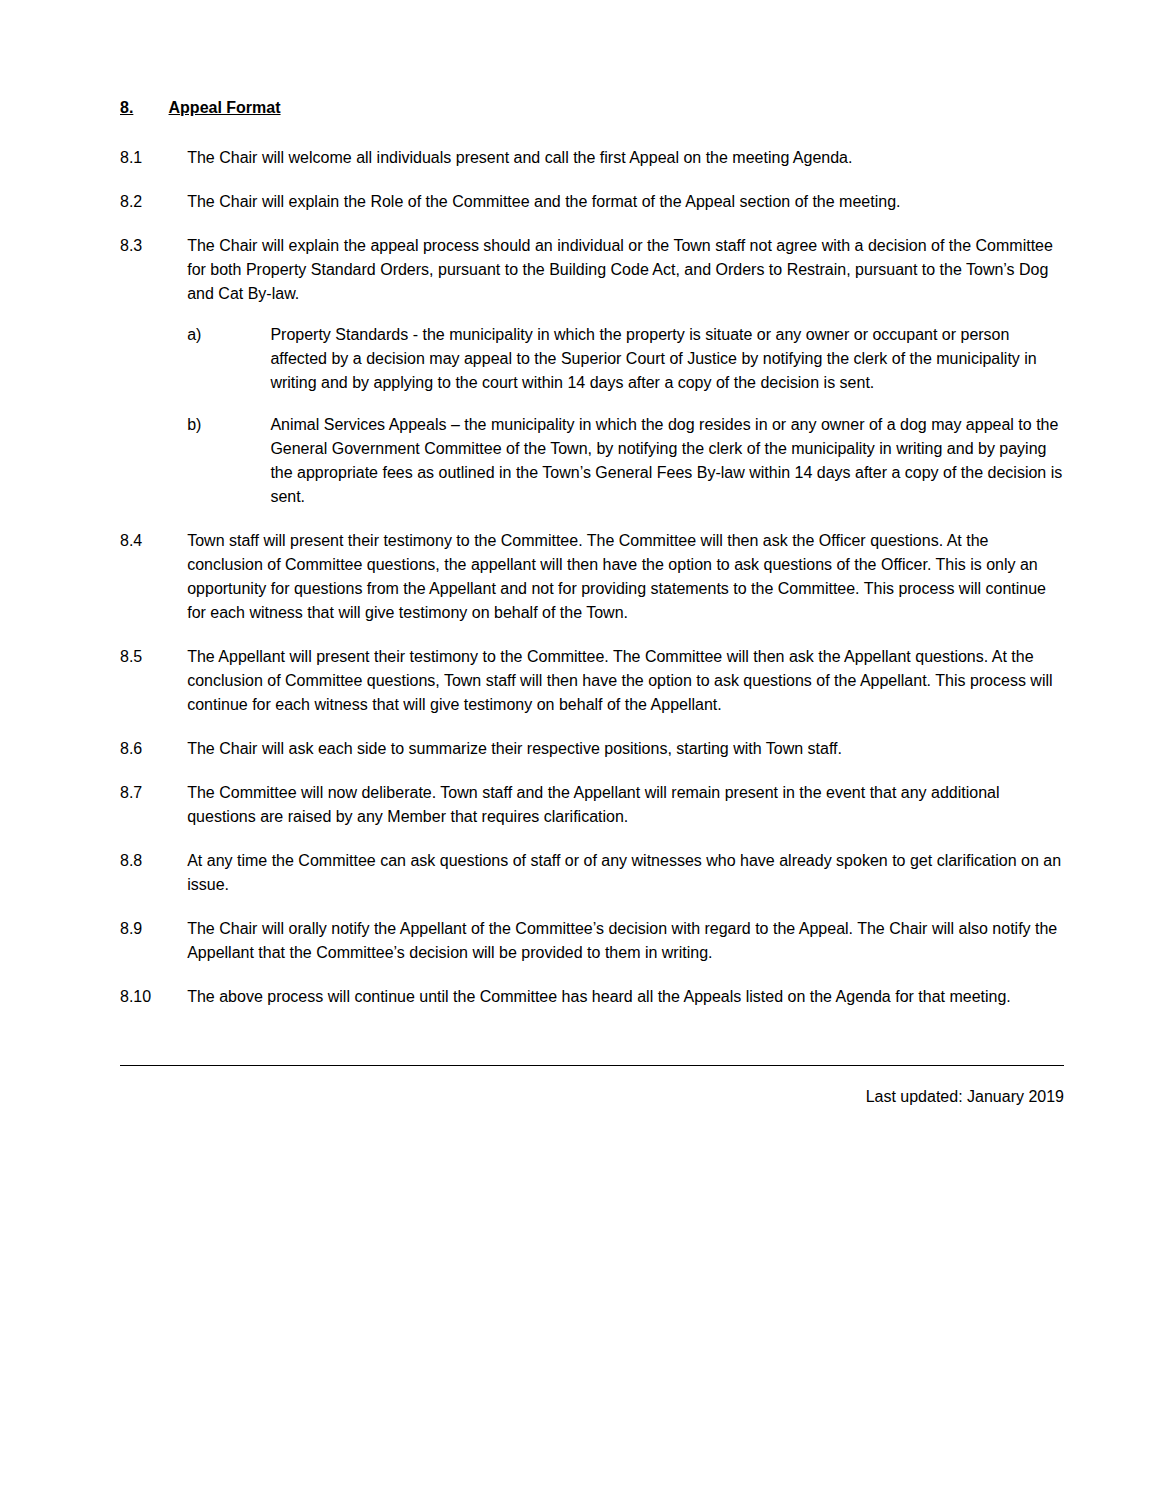8. Appeal Format
8.1 The Chair will welcome all individuals present and call the first Appeal on the meeting Agenda.
8.2 The Chair will explain the Role of the Committee and the format of the Appeal section of the meeting.
8.3 The Chair will explain the appeal process should an individual or the Town staff not agree with a decision of the Committee for both Property Standard Orders, pursuant to the Building Code Act, and Orders to Restrain, pursuant to the Town’s Dog and Cat By-law. a) Property Standards - the municipality in which the property is situate or any owner or occupant or person affected by a decision may appeal to the Superior Court of Justice by notifying the clerk of the municipality in writing and by applying to the court within 14 days after a copy of the decision is sent. b) Animal Services Appeals – the municipality in which the dog resides in or any owner of a dog may appeal to the General Government Committee of the Town, by notifying the clerk of the municipality in writing and by paying the appropriate fees as outlined in the Town’s General Fees By-law within 14 days after a copy of the decision is sent.
8.4 Town staff will present their testimony to the Committee. The Committee will then ask the Officer questions. At the conclusion of Committee questions, the appellant will then have the option to ask questions of the Officer. This is only an opportunity for questions from the Appellant and not for providing statements to the Committee. This process will continue for each witness that will give testimony on behalf of the Town.
8.5 The Appellant will present their testimony to the Committee. The Committee will then ask the Appellant questions. At the conclusion of Committee questions, Town staff will then have the option to ask questions of the Appellant. This process will continue for each witness that will give testimony on behalf of the Appellant.
8.6 The Chair will ask each side to summarize their respective positions, starting with Town staff.
8.7 The Committee will now deliberate. Town staff and the Appellant will remain present in the event that any additional questions are raised by any Member that requires clarification.
8.8 At any time the Committee can ask questions of staff or of any witnesses who have already spoken to get clarification on an issue.
8.9 The Chair will orally notify the Appellant of the Committee’s decision with regard to the Appeal. The Chair will also notify the Appellant that the Committee’s decision will be provided to them in writing.
8.10 The above process will continue until the Committee has heard all the Appeals listed on the Agenda for that meeting.
Last updated: January 2019